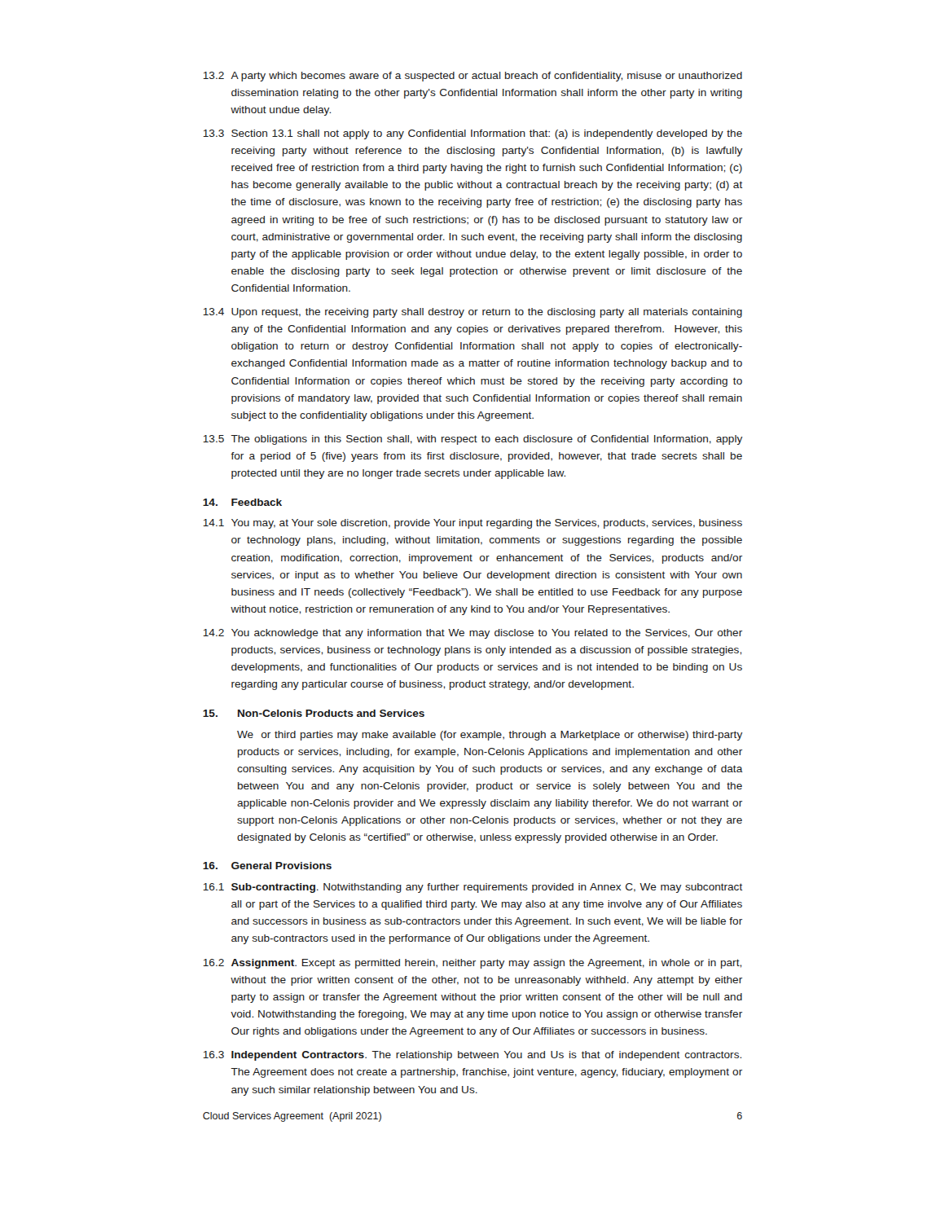13.2
A party which becomes aware of a suspected or actual breach of confidentiality, misuse or unauthorized dissemination relating to the other party's Confidential Information shall inform the other party in writing without undue delay.
13.3
Section 13.1 shall not apply to any Confidential Information that: (a) is independently developed by the receiving party without reference to the disclosing party's Confidential Information, (b) is lawfully received free of restriction from a third party having the right to furnish such Confidential Information; (c) has become generally available to the public without a contractual breach by the receiving party; (d) at the time of disclosure, was known to the receiving party free of restriction; (e) the disclosing party has agreed in writing to be free of such restrictions; or (f) has to be disclosed pursuant to statutory law or court, administrative or governmental order. In such event, the receiving party shall inform the disclosing party of the applicable provision or order without undue delay, to the extent legally possible, in order to enable the disclosing party to seek legal protection or otherwise prevent or limit disclosure of the Confidential Information.
13.4
Upon request, the receiving party shall destroy or return to the disclosing party all materials containing any of the Confidential Information and any copies or derivatives prepared therefrom. However, this obligation to return or destroy Confidential Information shall not apply to copies of electronically-exchanged Confidential Information made as a matter of routine information technology backup and to Confidential Information or copies thereof which must be stored by the receiving party according to provisions of mandatory law, provided that such Confidential Information or copies thereof shall remain subject to the confidentiality obligations under this Agreement.
13.5
The obligations in this Section shall, with respect to each disclosure of Confidential Information, apply for a period of 5 (five) years from its first disclosure, provided, however, that trade secrets shall be protected until they are no longer trade secrets under applicable law.
14.
Feedback
14.1
You may, at Your sole discretion, provide Your input regarding the Services, products, services, business or technology plans, including, without limitation, comments or suggestions regarding the possible creation, modification, correction, improvement or enhancement of the Services, products and/or services, or input as to whether You believe Our development direction is consistent with Your own business and IT needs (collectively “Feedback”). We shall be entitled to use Feedback for any purpose without notice, restriction or remuneration of any kind to You and/or Your Representatives.
14.2
You acknowledge that any information that We may disclose to You related to the Services, Our other products, services, business or technology plans is only intended as a discussion of possible strategies, developments, and functionalities of Our products or services and is not intended to be binding on Us regarding any particular course of business, product strategy, and/or development.
15.
Non-Celonis Products and Services
We or third parties may make available (for example, through a Marketplace or otherwise) third-party products or services, including, for example, Non-Celonis Applications and implementation and other consulting services. Any acquisition by You of such products or services, and any exchange of data between You and any non-Celonis provider, product or service is solely between You and the applicable non-Celonis provider and We expressly disclaim any liability therefor. We do not warrant or support non-Celonis Applications or other non-Celonis products or services, whether or not they are designated by Celonis as “certified” or otherwise, unless expressly provided otherwise in an Order.
16.
General Provisions
16.1
Sub-contracting. Notwithstanding any further requirements provided in Annex C, We may subcontract all or part of the Services to a qualified third party. We may also at any time involve any of Our Affiliates and successors in business as sub-contractors under this Agreement. In such event, We will be liable for any sub-contractors used in the performance of Our obligations under the Agreement.
16.2
Assignment. Except as permitted herein, neither party may assign the Agreement, in whole or in part, without the prior written consent of the other, not to be unreasonably withheld. Any attempt by either party to assign or transfer the Agreement without the prior written consent of the other will be null and void. Notwithstanding the foregoing, We may at any time upon notice to You assign or otherwise transfer Our rights and obligations under the Agreement to any of Our Affiliates or successors in business.
16.3
Independent Contractors. The relationship between You and Us is that of independent contractors. The Agreement does not create a partnership, franchise, joint venture, agency, fiduciary, employment or any such similar relationship between You and Us.
Cloud Services Agreement (April 2021)
6